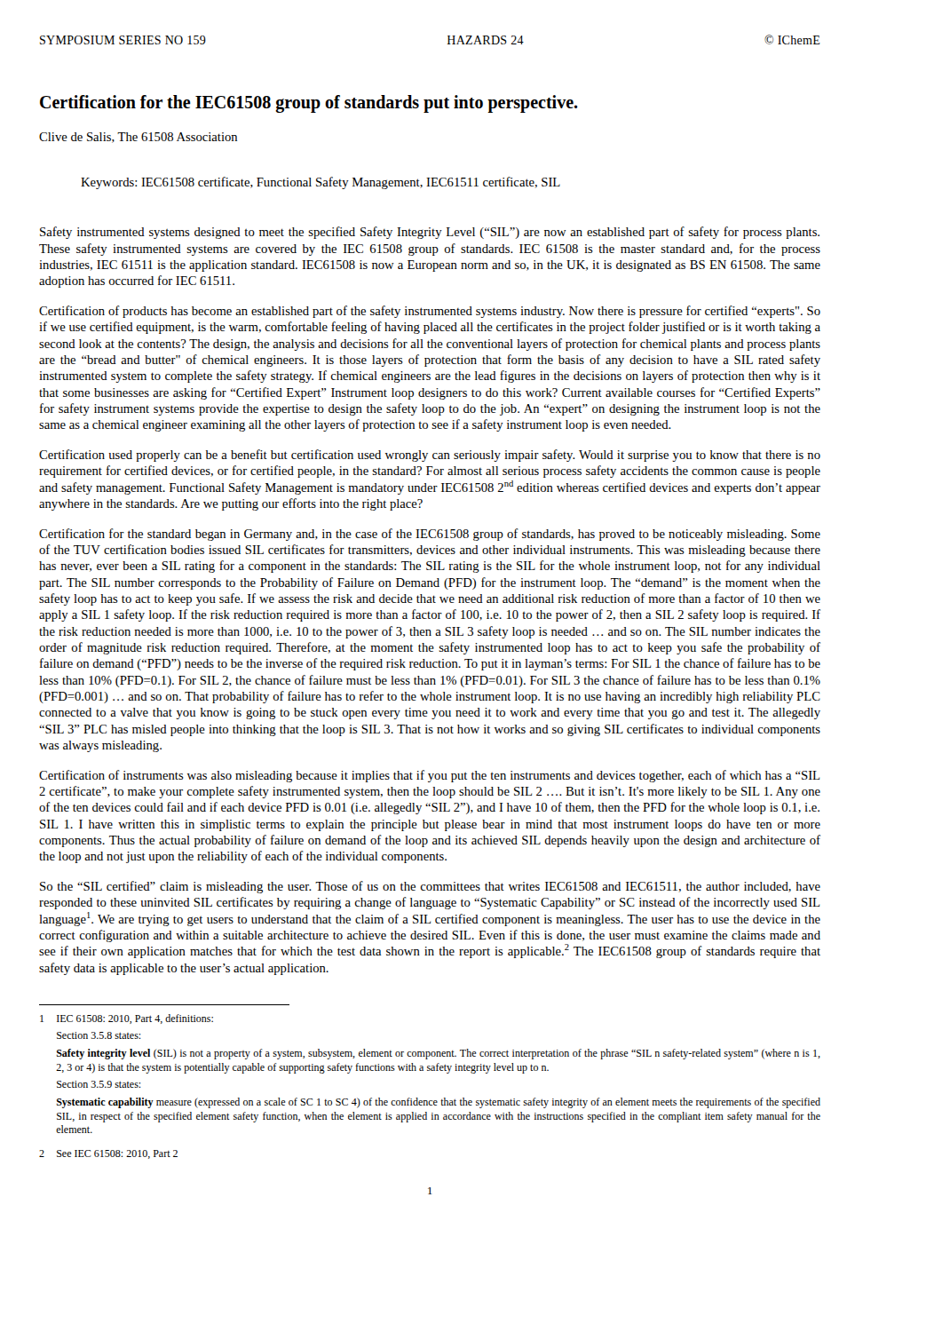SYMPOSIUM SERIES NO 159 HAZARDS 24 © IChemE
Certification for the IEC61508 group of standards put into perspective.
Clive de Salis, The 61508 Association
Keywords: IEC61508 certificate, Functional Safety Management, IEC61511 certificate, SIL
Safety instrumented systems designed to meet the specified Safety Integrity Level (“SIL”) are now an established part of safety for process plants. These safety instrumented systems are covered by the IEC 61508 group of standards. IEC 61508 is the master standard and, for the process industries, IEC 61511 is the application standard. IEC61508 is now a European norm and so, in the UK, it is designated as BS EN 61508. The same adoption has occurred for IEC 61511.
Certification of products has become an established part of the safety instrumented systems industry. Now there is pressure for certified “experts". So if we use certified equipment, is the warm, comfortable feeling of having placed all the certificates in the project folder justified or is it worth taking a second look at the contents? The design, the analysis and decisions for all the conventional layers of protection for chemical plants and process plants are the “bread and butter" of chemical engineers. It is those layers of protection that form the basis of any decision to have a SIL rated safety instrumented system to complete the safety strategy. If chemical engineers are the lead figures in the decisions on layers of protection then why is it that some businesses are asking for “Certified Expert” Instrument loop designers to do this work? Current available courses for “Certified Experts” for safety instrument systems provide the expertise to design the safety loop to do the job. An “expert” on designing the instrument loop is not the same as a chemical engineer examining all the other layers of protection to see if a safety instrument loop is even needed.
Certification used properly can be a benefit but certification used wrongly can seriously impair safety. Would it surprise you to know that there is no requirement for certified devices, or for certified people, in the standard? For almost all serious process safety accidents the common cause is people and safety management. Functional Safety Management is mandatory under IEC61508 2nd edition whereas certified devices and experts don’t appear anywhere in the standards. Are we putting our efforts into the right place?
Certification for the standard began in Germany and, in the case of the IEC61508 group of standards, has proved to be noticeably misleading. Some of the TUV certification bodies issued SIL certificates for transmitters, devices and other individual instruments. This was misleading because there has never, ever been a SIL rating for a component in the standards: The SIL rating is the SIL for the whole instrument loop, not for any individual part. The SIL number corresponds to the Probability of Failure on Demand (PFD) for the instrument loop. The “demand” is the moment when the safety loop has to act to keep you safe. If we assess the risk and decide that we need an additional risk reduction of more than a factor of 10 then we apply a SIL 1 safety loop. If the risk reduction required is more than a factor of 100, i.e. 10 to the power of 2, then a SIL 2 safety loop is required. If the risk reduction needed is more than 1000, i.e. 10 to the power of 3, then a SIL 3 safety loop is needed … and so on. The SIL number indicates the order of magnitude risk reduction required. Therefore, at the moment the safety instrumented loop has to act to keep you safe the probability of failure on demand (“PFD”) needs to be the inverse of the required risk reduction. To put it in layman’s terms: For SIL 1 the chance of failure has to be less than 10% (PFD=0.1). For SIL 2, the chance of failure must be less than 1% (PFD=0.01). For SIL 3 the chance of failure has to be less than 0.1% (PFD=0.001) … and so on. That probability of failure has to refer to the whole instrument loop. It is no use having an incredibly high reliability PLC connected to a valve that you know is going to be stuck open every time you need it to work and every time that you go and test it. The allegedly “SIL 3” PLC has misled people into thinking that the loop is SIL 3. That is not how it works and so giving SIL certificates to individual components was always misleading.
Certification of instruments was also misleading because it implies that if you put the ten instruments and devices together, each of which has a “SIL 2 certificate”, to make your complete safety instrumented system, then the loop should be SIL 2 …. But it isn’t. It's more likely to be SIL 1. Any one of the ten devices could fail and if each device PFD is 0.01 (i.e. allegedly “SIL 2”), and I have 10 of them, then the PFD for the whole loop is 0.1, i.e. SIL 1. I have written this in simplistic terms to explain the principle but please bear in mind that most instrument loops do have ten or more components. Thus the actual probability of failure on demand of the loop and its achieved SIL depends heavily upon the design and architecture of the loop and not just upon the reliability of each of the individual components.
So the “SIL certified” claim is misleading the user. Those of us on the committees that writes IEC61508 and IEC61511, the author included, have responded to these uninvited SIL certificates by requiring a change of language to “Systematic Capability” or SC instead of the incorrectly used SIL language1. We are trying to get users to understand that the claim of a SIL certified component is meaningless. The user has to use the device in the correct configuration and within a suitable architecture to achieve the desired SIL. Even if this is done, the user must examine the claims made and see if their own application matches that for which the test data shown in the report is applicable.2 The IEC61508 group of standards require that safety data is applicable to the user’s actual application.
1
IEC 61508: 2010, Part 4, definitions:
Section 3.5.8 states:
Safety integrity level (SIL) is not a property of a system, subsystem, element or component. The correct interpretation of the phrase “SIL n safety-related system” (where n is 1, 2, 3 or 4) is that the system is potentially capable of supporting safety functions with a safety integrity level up to n.
Section 3.5.9 states:
Systematic capability measure (expressed on a scale of SC 1 to SC 4) of the confidence that the systematic safety integrity of an element meets the requirements of the specified SIL, in respect of the specified element safety function, when the element is applied in accordance with the instructions specified in the compliant item safety manual for the element.
2
See IEC 61508: 2010, Part 2
1